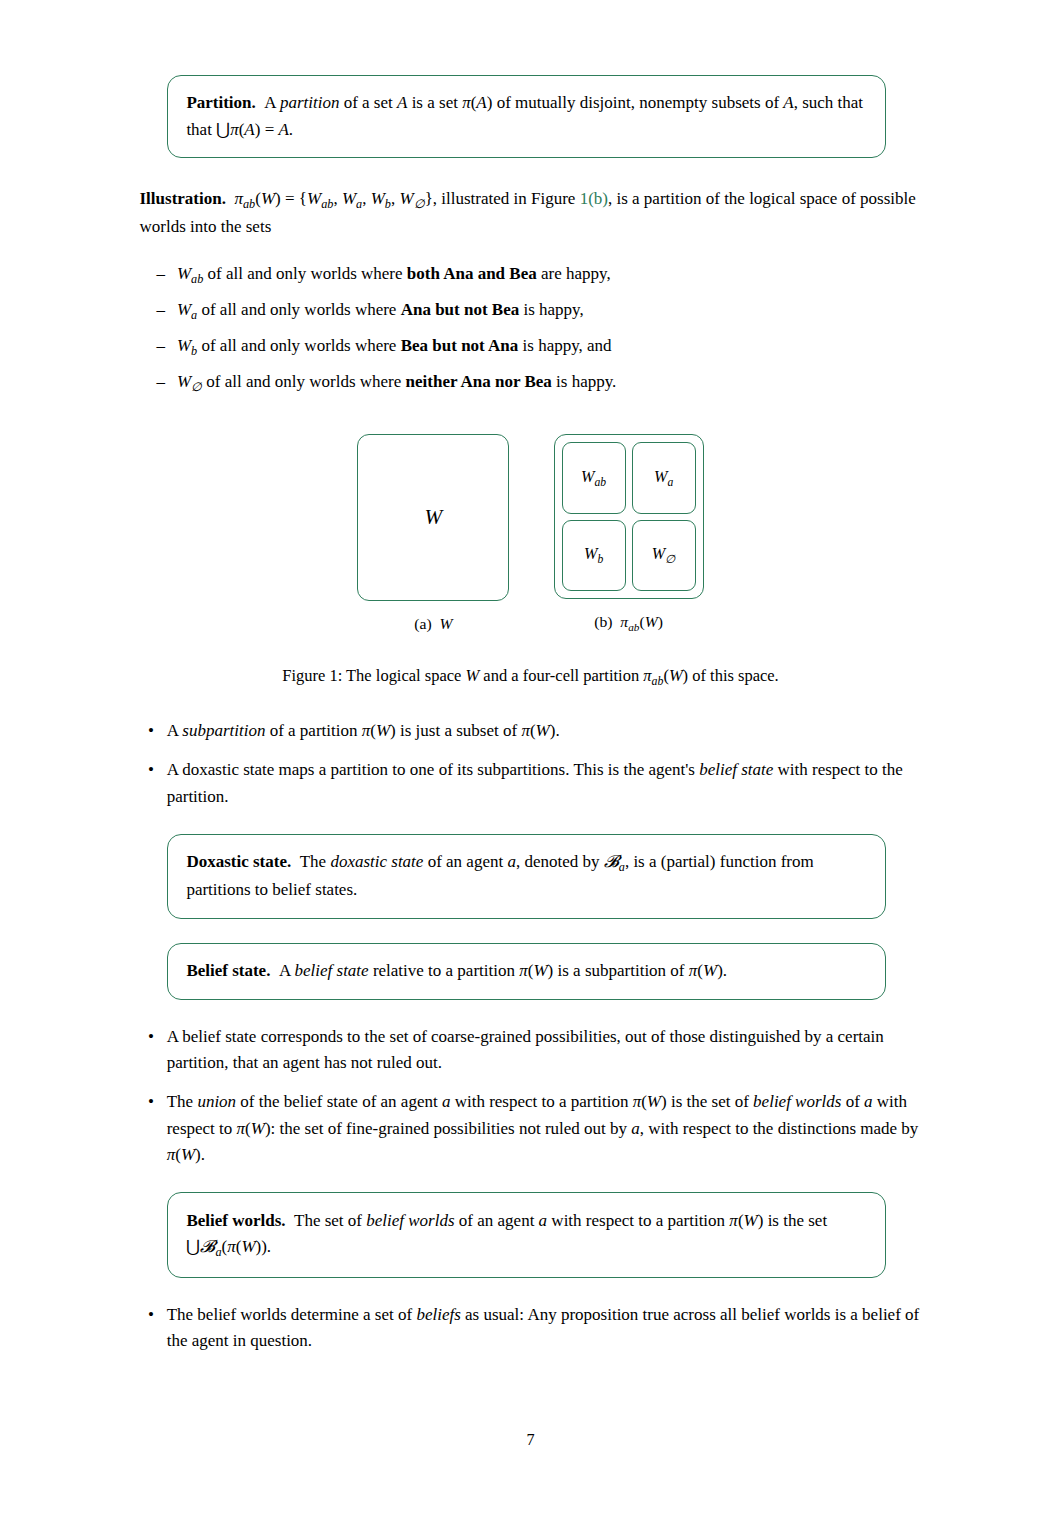Partition. A partition of a set A is a set π(A) of mutually disjoint, nonempty subsets of A, such that that ⋃π(A) = A.
Illustration. πab(W) = {Wab, Wa, Wb, W∅}, illustrated in Figure 1(b), is a partition of the logical space of possible worlds into the sets
Wab of all and only worlds where both Ana and Bea are happy,
Wa of all and only worlds where Ana but not Bea is happy,
Wb of all and only worlds where Bea but not Ana is happy, and
W∅ of all and only worlds where neither Ana nor Bea is happy.
W
(a) W
Wab
Wa
Wb
W∅
(b) πab(W)
Figure 1: The logical space W and a four-cell partition πab(W) of this space.
A subpartition of a partition π(W) is just a subset of π(W).
A doxastic state maps a partition to one of its subpartitions. This is the agent's belief state with respect to the partition.
Doxastic state. The doxastic state of an agent a, denoted by 𝓑a, is a (partial) function from partitions to belief states.
Belief state. A belief state relative to a partition π(W) is a subpartition of π(W).
A belief state corresponds to the set of coarse-grained possibilities, out of those distinguished by a certain partition, that an agent has not ruled out.
The union of the belief state of an agent a with respect to a partition π(W) is the set of belief worlds of a with respect to π(W): the set of fine-grained possibilities not ruled out by a, with respect to the distinctions made by π(W).
Belief worlds. The set of belief worlds of an agent a with respect to a partition π(W) is the set ⋃𝓑a(π(W)).
The belief worlds determine a set of beliefs as usual: Any proposition true across all belief worlds is a belief of the agent in question.
7